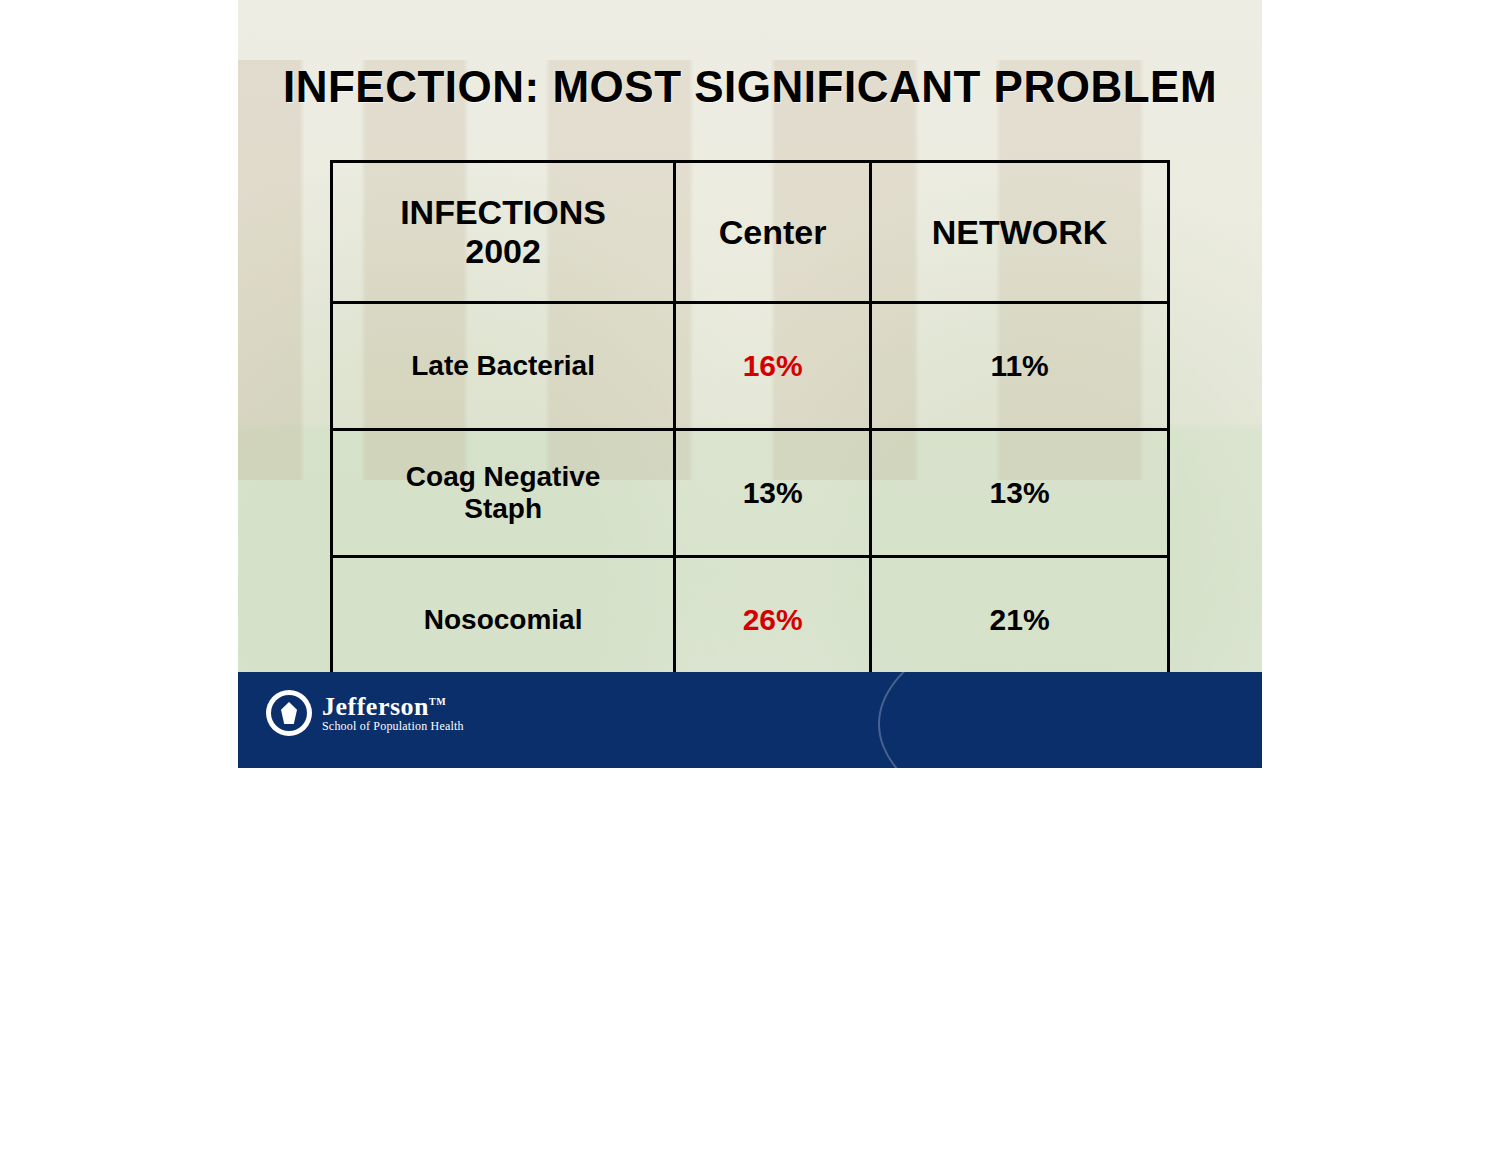INFECTION: MOST SIGNIFICANT PROBLEM
| INFECTIONS 2002 | Center | NETWORK |
| --- | --- | --- |
| Late Bacterial | 16% | 11% |
| Coag Negative Staph | 13% | 13% |
| Nosocomial | 26% | 21% |
| Fungal | 5% | 2% |
JeffersonTM
School of Population Health